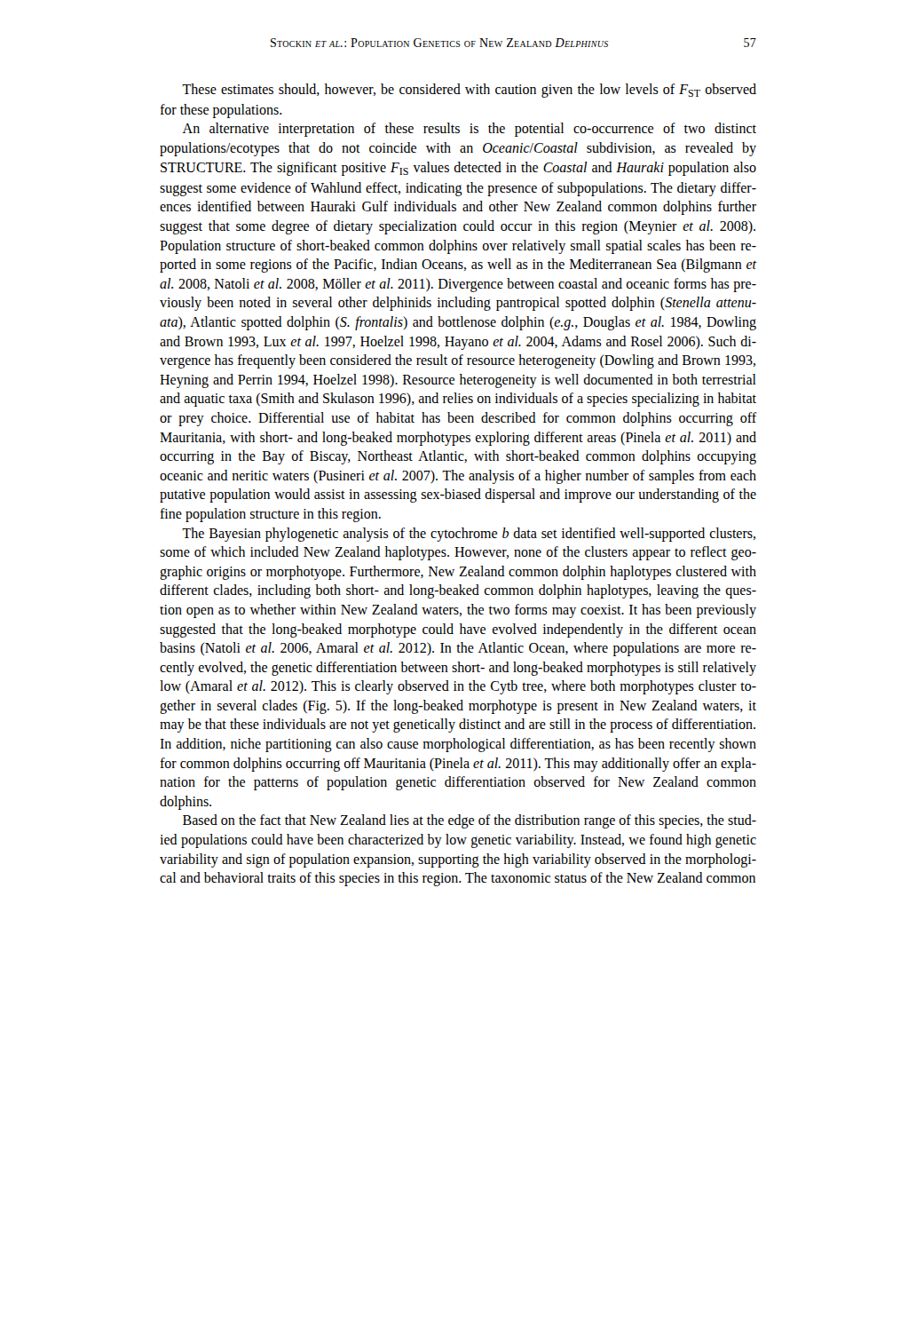Stockin et al.: Population Genetics of New Zealand Delphinus 57
These estimates should, however, be considered with caution given the low levels of FST observed for these populations.
An alternative interpretation of these results is the potential co-occurrence of two distinct populations/ecotypes that do not coincide with an Oceanic/Coastal subdivision, as revealed by STRUCTURE. The significant positive FIS values detected in the Coastal and Hauraki population also suggest some evidence of Wahlund effect, indicating the presence of subpopulations. The dietary differences identified between Hauraki Gulf individuals and other New Zealand common dolphins further suggest that some degree of dietary specialization could occur in this region (Meynier et al. 2008). Population structure of short-beaked common dolphins over relatively small spatial scales has been reported in some regions of the Pacific, Indian Oceans, as well as in the Mediterranean Sea (Bilgmann et al. 2008, Natoli et al. 2008, Möller et al. 2011). Divergence between coastal and oceanic forms has previously been noted in several other delphinids including pantropical spotted dolphin (Stenella attenuata), Atlantic spotted dolphin (S. frontalis) and bottlenose dolphin (e.g., Douglas et al. 1984, Dowling and Brown 1993, Lux et al. 1997, Hoelzel 1998, Hayano et al. 2004, Adams and Rosel 2006). Such divergence has frequently been considered the result of resource heterogeneity (Dowling and Brown 1993, Heyning and Perrin 1994, Hoelzel 1998). Resource heterogeneity is well documented in both terrestrial and aquatic taxa (Smith and Skulason 1996), and relies on individuals of a species specializing in habitat or prey choice. Differential use of habitat has been described for common dolphins occurring off Mauritania, with short- and long-beaked morphotypes exploring different areas (Pinela et al. 2011) and occurring in the Bay of Biscay, Northeast Atlantic, with short-beaked common dolphins occupying oceanic and neritic waters (Pusineri et al. 2007). The analysis of a higher number of samples from each putative population would assist in assessing sex-biased dispersal and improve our understanding of the fine population structure in this region.
The Bayesian phylogenetic analysis of the cytochrome b data set identified well-supported clusters, some of which included New Zealand haplotypes. However, none of the clusters appear to reflect geographic origins or morphotyope. Furthermore, New Zealand common dolphin haplotypes clustered with different clades, including both short- and long-beaked common dolphin haplotypes, leaving the question open as to whether within New Zealand waters, the two forms may coexist. It has been previously suggested that the long-beaked morphotype could have evolved independently in the different ocean basins (Natoli et al. 2006, Amaral et al. 2012). In the Atlantic Ocean, where populations are more recently evolved, the genetic differentiation between short- and long-beaked morphotypes is still relatively low (Amaral et al. 2012). This is clearly observed in the Cytb tree, where both morphotypes cluster together in several clades (Fig. 5). If the long-beaked morphotype is present in New Zealand waters, it may be that these individuals are not yet genetically distinct and are still in the process of differentiation. In addition, niche partitioning can also cause morphological differentiation, as has been recently shown for common dolphins occurring off Mauritania (Pinela et al. 2011). This may additionally offer an explanation for the patterns of population genetic differentiation observed for New Zealand common dolphins.
Based on the fact that New Zealand lies at the edge of the distribution range of this species, the studied populations could have been characterized by low genetic variability. Instead, we found high genetic variability and sign of population expansion, supporting the high variability observed in the morphological and behavioral traits of this species in this region. The taxonomic status of the New Zealand common